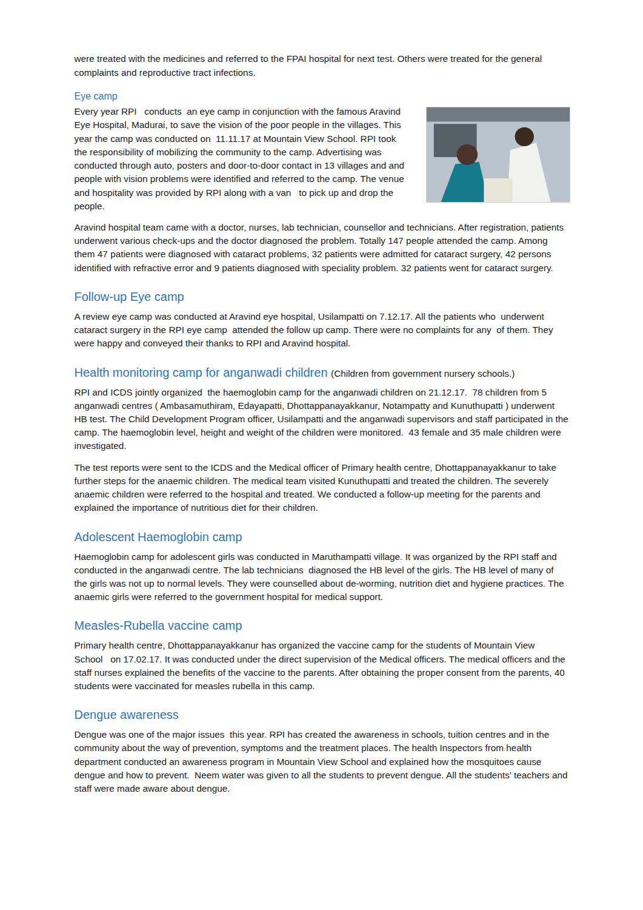were treated with the medicines and referred to the FPAI hospital for next test. Others were treated for the general complaints and reproductive tract infections.
Eye camp
Every year RPI conducts an eye camp in conjunction with the famous Aravind Eye Hospital, Madurai, to save the vision of the poor people in the villages. This year the camp was conducted on 11.11.17 at Mountain View School. RPI took the responsibility of mobilizing the community to the camp. Advertising was conducted through auto, posters and door-to-door contact in 13 villages and and people with vision problems were identified and referred to the camp. The venue and hospitality was provided by RPI along with a van to pick up and drop the people.
Aravind hospital team came with a doctor, nurses, lab technician, counsellor and technicians. After registration, patients underwent various check-ups and the doctor diagnosed the problem. Totally 147 people attended the camp. Among them 47 patients were diagnosed with cataract problems, 32 patients were admitted for cataract surgery, 42 persons identified with refractive error and 9 patients diagnosed with speciality problem. 32 patients went for cataract surgery.
Follow-up Eye camp
A review eye camp was conducted at Aravind eye hospital, Usilampatti on 7.12.17. All the patients who underwent cataract surgery in the RPI eye camp attended the follow up camp. There were no complaints for any of them. They were happy and conveyed their thanks to RPI and Aravind hospital.
Health monitoring camp for anganwadi children (Children from government nursery schools.)
RPI and ICDS jointly organized the haemoglobin camp for the anganwadi children on 21.12.17. 78 children from 5 anganwadi centres ( Ambasamuthiram, Edayapatti, Dhottappanayakkanur, Notampatty and Kunuthupatti ) underwent HB test. The Child Development Program officer, Usilampatti and the anganwadi supervisors and staff participated in the camp. The haemoglobin level, height and weight of the children were monitored. 43 female and 35 male children were investigated.
The test reports were sent to the ICDS and the Medical officer of Primary health centre, Dhottappanayakkanur to take further steps for the anaemic children. The medical team visited Kunuthupatti and treated the children. The severely anaemic children were referred to the hospital and treated. We conducted a follow-up meeting for the parents and explained the importance of nutritious diet for their children.
Adolescent Haemoglobin camp
Haemoglobin camp for adolescent girls was conducted in Maruthampatti village. It was organized by the RPI staff and conducted in the anganwadi centre. The lab technicians diagnosed the HB level of the girls. The HB level of many of the girls was not up to normal levels. They were counselled about de-worming, nutrition diet and hygiene practices. The anaemic girls were referred to the government hospital for medical support.
Measles-Rubella vaccine camp
Primary health centre, Dhottappanayakkanur has organized the vaccine camp for the students of Mountain View School on 17.02.17. It was conducted under the direct supervision of the Medical officers. The medical officers and the staff nurses explained the benefits of the vaccine to the parents. After obtaining the proper consent from the parents, 40 students were vaccinated for measles rubella in this camp.
Dengue awareness
Dengue was one of the major issues this year. RPI has created the awareness in schools, tuition centres and in the community about the way of prevention, symptoms and the treatment places. The health Inspectors from health department conducted an awareness program in Mountain View School and explained how the mosquitoes cause dengue and how to prevent. Neem water was given to all the students to prevent dengue. All the students’ teachers and staff were made aware about dengue.